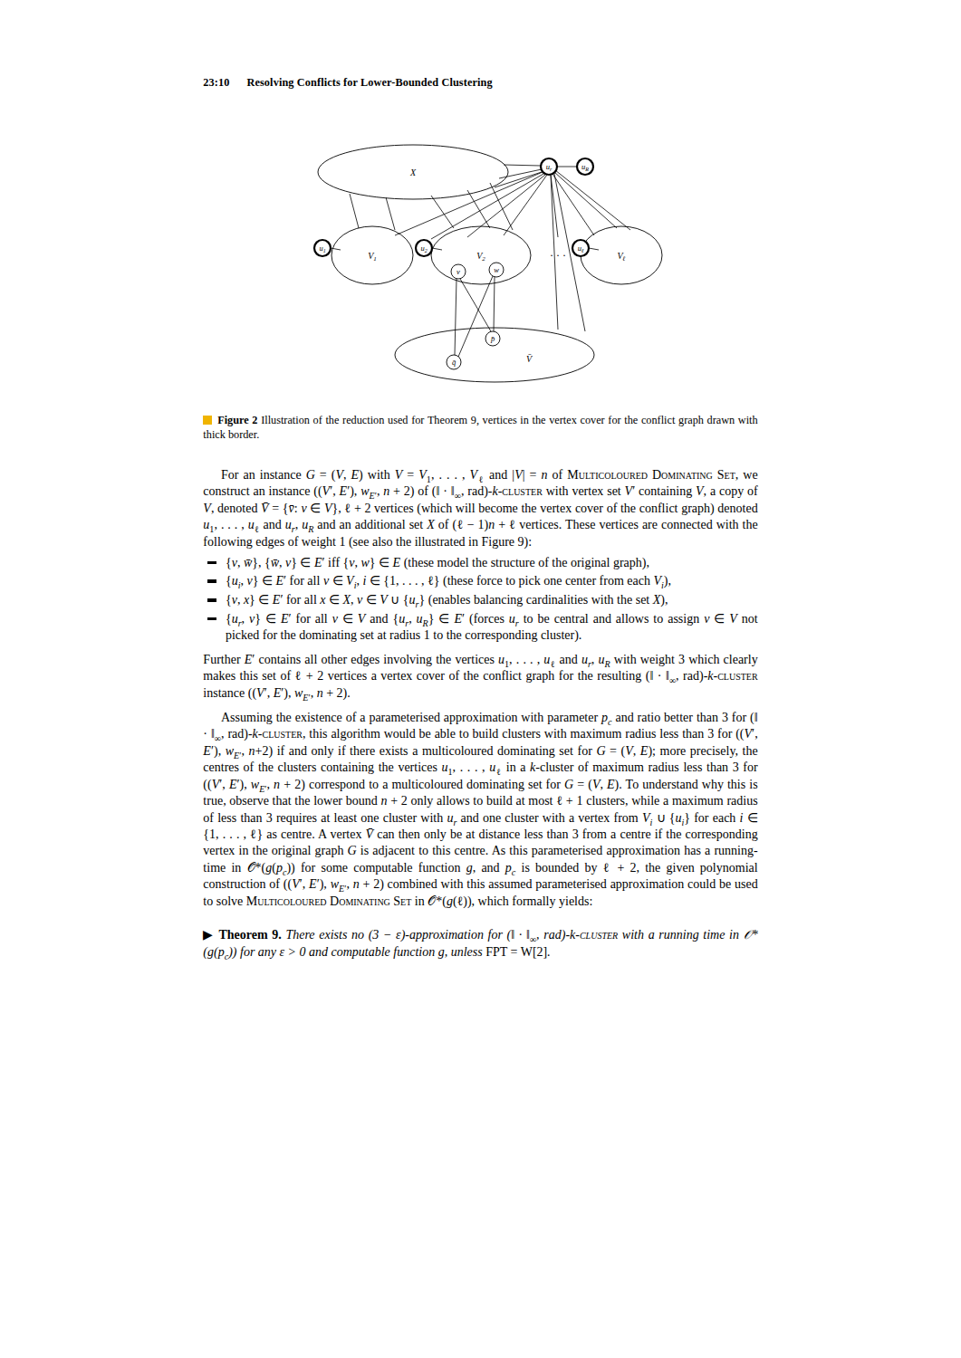23:10 Resolving Conflicts for Lower-Bounded Clustering
X ur uR V1 V2 Vℓ · · · u1 u2 uℓ v w V̄ p̄ q̄
Figure 2 Illustration of the reduction used for Theorem 9, vertices in the vertex cover for the conflict graph drawn with thick border.
For an instance G = (V, E) with V = V1, . . . , Vℓ and |V| = n of Multicoloured Dominating Set, we construct an instance ((V′, E′), wE′, n + 2) of (‖ · ‖∞, rad)-k-cluster with vertex set V′ containing V, a copy of V, denoted V̄ = {v̄: v ∈ V}, ℓ + 2 vertices (which will become the vertex cover of the conflict graph) denoted u1, . . . , uℓ and ur, uR and an additional set X of (ℓ − 1)n + ℓ vertices. These vertices are connected with the following edges of weight 1 (see also the illustrated in Figure 9):
{v, w̄}, {w̄, v} ∈ E′ iff {v, w} ∈ E (these model the structure of the original graph),
{ui, v} ∈ E′ for all v ∈ Vi, i ∈ {1, . . . , ℓ} (these force to pick one center from each Vi),
{v, x} ∈ E′ for all x ∈ X, v ∈ V ∪ {ur} (enables balancing cardinalities with the set X),
{ur, v} ∈ E′ for all v ∈ V and {ur, uR} ∈ E′ (forces ur to be central and allows to assign v ∈ V not picked for the dominating set at radius 1 to the corresponding cluster).
Further E′ contains all other edges involving the vertices u1, . . . , uℓ and ur, uR with weight 3 which clearly makes this set of ℓ + 2 vertices a vertex cover of the conflict graph for the resulting (‖ · ‖∞, rad)-k-cluster instance ((V′, E′), wE′, n + 2).
Assuming the existence of a parameterised approximation with parameter pc and ratio better than 3 for (‖ · ‖∞, rad)-k-cluster, this algorithm would be able to build clusters with maximum radius less than 3 for ((V′, E′), wE′, n+2) if and only if there exists a multicoloured dominating set for G = (V, E); more precisely, the centres of the clusters containing the vertices u1, . . . , uℓ in a k-cluster of maximum radius less than 3 for ((V′, E′), wE′, n + 2) correspond to a multicoloured dominating set for G = (V, E). To understand why this is true, observe that the lower bound n + 2 only allows to build at most ℓ + 1 clusters, while a maximum radius of less than 3 requires at least one cluster with ur and one cluster with a vertex from Vi ∪ {ui} for each i ∈ {1, . . . , ℓ} as centre. A vertex V̄ can then only be at distance less than 3 from a centre if the corresponding vertex in the original graph G is adjacent to this centre. As this parameterised approximation has a running-time in 𝒪*(g(pc)) for some computable function g, and pc is bounded by ℓ + 2, the given polynomial construction of ((V′, E′), wE′, n + 2) combined with this assumed parameterised approximation could be used to solve Multicoloured Dominating Set in 𝒪*(g(ℓ)), which formally yields:
▶Theorem 9. There exists no (3 − ε)-approximation for (‖ · ‖∞, rad)-k-cluster with a running time in 𝒪*(g(pc)) for any ε > 0 and computable function g, unless FPT = W[2].